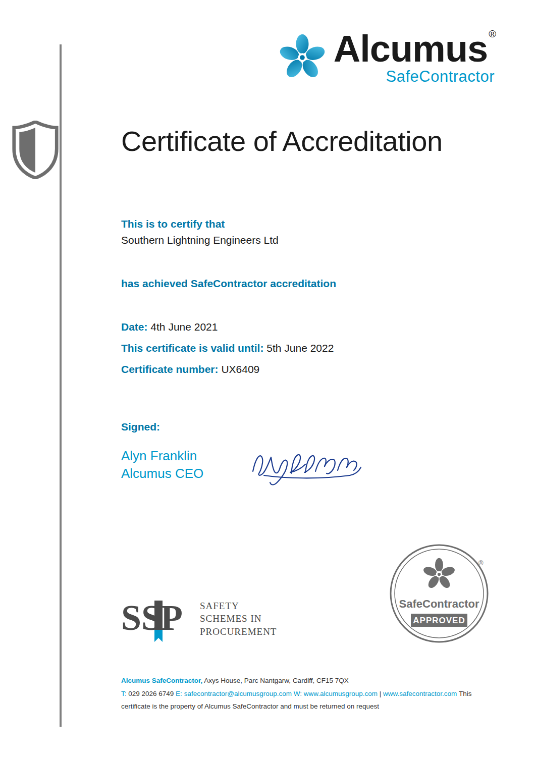Alcumus®
SafeContractor
Certificate of Accreditation
This is to certify that
Southern Lightning Engineers Ltd
has achieved SafeContractor accreditation
Date: 4th June 2021
This certificate is valid until: 5th June 2022
Certificate number: UX6409
Signed:
Alyn Franklin
Alcumus CEO
SS P
Safety
Schemes in
Procurement
SafeContractor APPROVED ®
Alcumus SafeContractor, Axys House, Parc Nantgarw, Cardiff, CF15 7QX
T: 029 2026 6749 E: safecontractor@alcumusgroup.com W: www.alcumusgroup.com | www.safecontractor.com This certificate is the property of Alcumus SafeContractor and must be returned on request